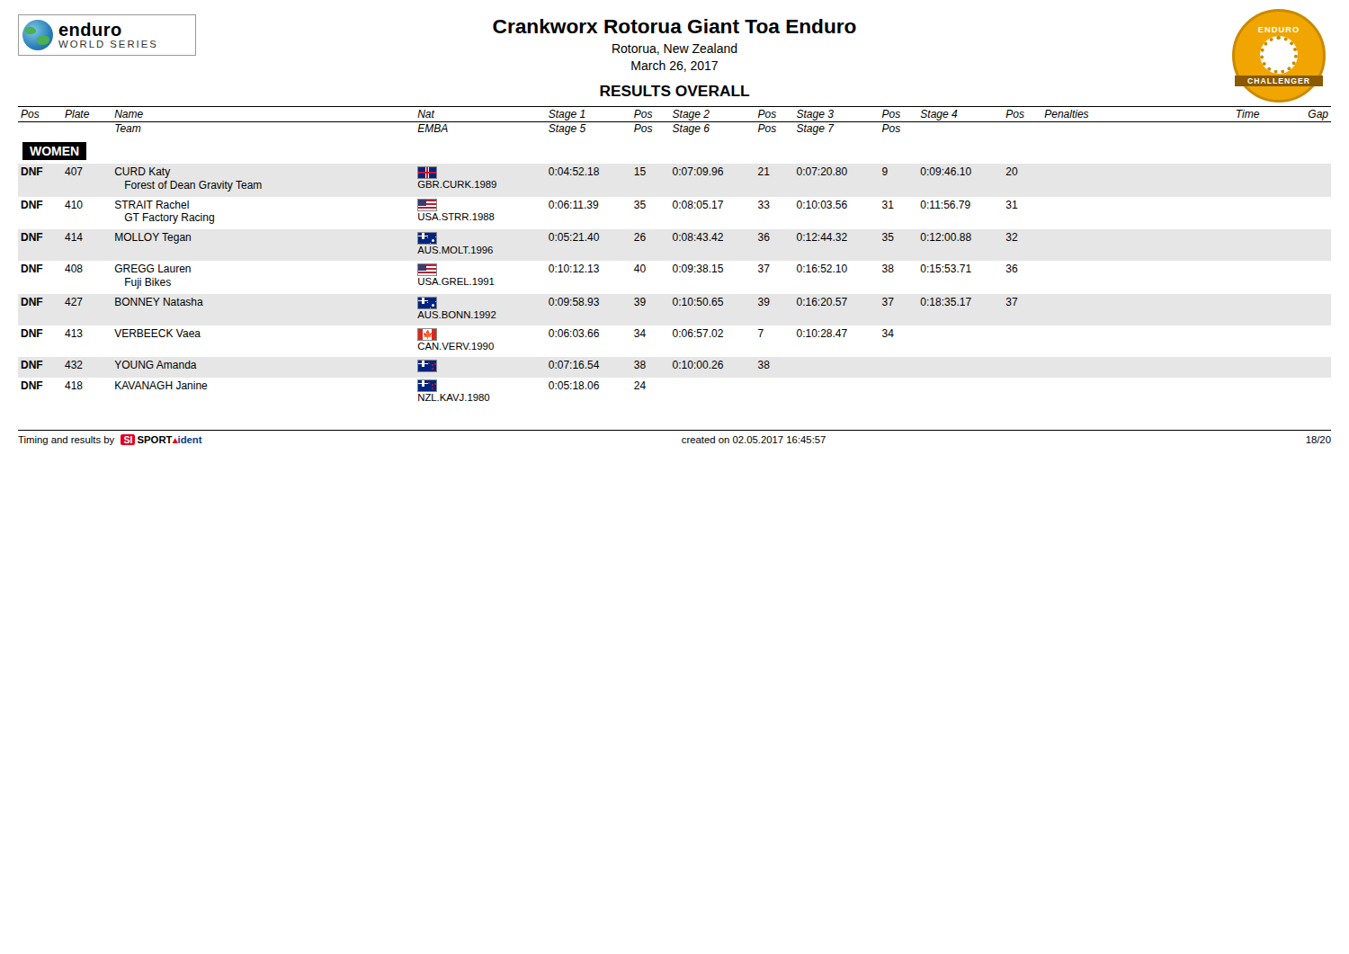enduro
WORLD SERIES
ENDURO
CHALLENGER
Crankworx Rotorua Giant Toa Enduro
Rotorua, New Zealand
March 26, 2017
RESULTS OVERALL
| Pos | Plate | Name | Nat | Stage 1 | Pos | Stage 2 | Pos | Stage 3 | Pos | Stage 4 | Pos | Penalties | Time | Gap |
| --- | --- | --- | --- | --- | --- | --- | --- | --- | --- | --- | --- | --- | --- | --- |
| | | Team | EMBA | Stage 5 | Pos | Stage 6 | Pos | Stage 7 | Pos | | | | | |
| WOMEN |
| DNF | 407 | CURD Katy | | 0:04:52.18 | 15 | 0:07:09.96 | 21 | 0:07:20.80 | 9 | 0:09:46.10 | 20 | | | |
| | | Forest of Dean Gravity Team | GBR.CURK.1989 | | | | | | | | | | | |
| DNF | 410 | STRAIT Rachel | | 0:06:11.39 | 35 | 0:08:05.17 | 33 | 0:10:03.56 | 31 | 0:11:56.79 | 31 | | | |
| | | GT Factory Racing | USA.STRR.1988 | | | | | | | | | | | |
| DNF | 414 | MOLLOY Tegan | | 0:05:21.40 | 26 | 0:08:43.42 | 36 | 0:12:44.32 | 35 | 0:12:00.88 | 32 | | | |
| | | | AUS.MOLT.1996 | | | | | | | | | | | |
| DNF | 408 | GREGG Lauren | | 0:10:12.13 | 40 | 0:09:38.15 | 37 | 0:16:52.10 | 38 | 0:15:53.71 | 36 | | | |
| | | Fuji Bikes | USA.GREL.1991 | | | | | | | | | | | |
| DNF | 427 | BONNEY Natasha | | 0:09:58.93 | 39 | 0:10:50.65 | 39 | 0:16:20.57 | 37 | 0:18:35.17 | 37 | | | |
| | | | AUS.BONN.1992 | | | | | | | | | | | |
| DNF | 413 | VERBEECK Vaea | 🍁 | 0:06:03.66 | 34 | 0:06:57.02 | 7 | 0:10:28.47 | 34 | | | | | |
| | | | CAN.VERV.1990 | | | | | | | | | | | |
| DNF | 432 | YOUNG Amanda | | 0:07:16.54 | 38 | 0:10:00.26 | 38 | | | | | | | |
| DNF | 418 | KAVANAGH Janine | | 0:05:18.06 | 24 | | | | | | | | | |
| | | | NZL.KAVJ.1980 | | | | | | | | | | | |
Timing and results by SI SPORT▴ident
created on 02.05.2017 16:45:57
18/20